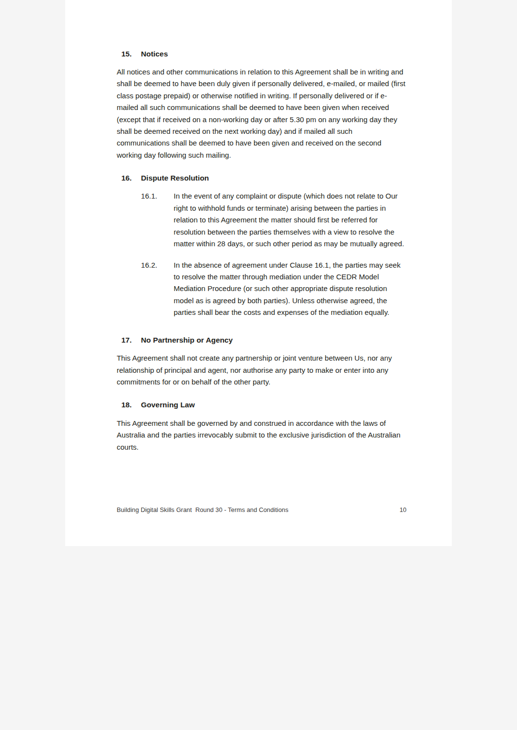15. Notices
All notices and other communications in relation to this Agreement shall be in writing and shall be deemed to have been duly given if personally delivered, e-mailed, or mailed (first class postage prepaid) or otherwise notified in writing. If personally delivered or if e-mailed all such communications shall be deemed to have been given when received (except that if received on a non-working day or after 5.30 pm on any working day they shall be deemed received on the next working day) and if mailed all such communications shall be deemed to have been given and received on the second working day following such mailing.
16. Dispute Resolution
16.1. In the event of any complaint or dispute (which does not relate to Our right to withhold funds or terminate) arising between the parties in relation to this Agreement the matter should first be referred for resolution between the parties themselves with a view to resolve the matter within 28 days, or such other period as may be mutually agreed.
16.2. In the absence of agreement under Clause 16.1, the parties may seek to resolve the matter through mediation under the CEDR Model Mediation Procedure (or such other appropriate dispute resolution model as is agreed by both parties). Unless otherwise agreed, the parties shall bear the costs and expenses of the mediation equally.
17. No Partnership or Agency
This Agreement shall not create any partnership or joint venture between Us, nor any relationship of principal and agent, nor authorise any party to make or enter into any commitments for or on behalf of the other party.
18. Governing Law
This Agreement shall be governed by and construed in accordance with the laws of Australia and the parties irrevocably submit to the exclusive jurisdiction of the Australian courts.
Building Digital Skills Grant Round 30 - Terms and Conditions 10